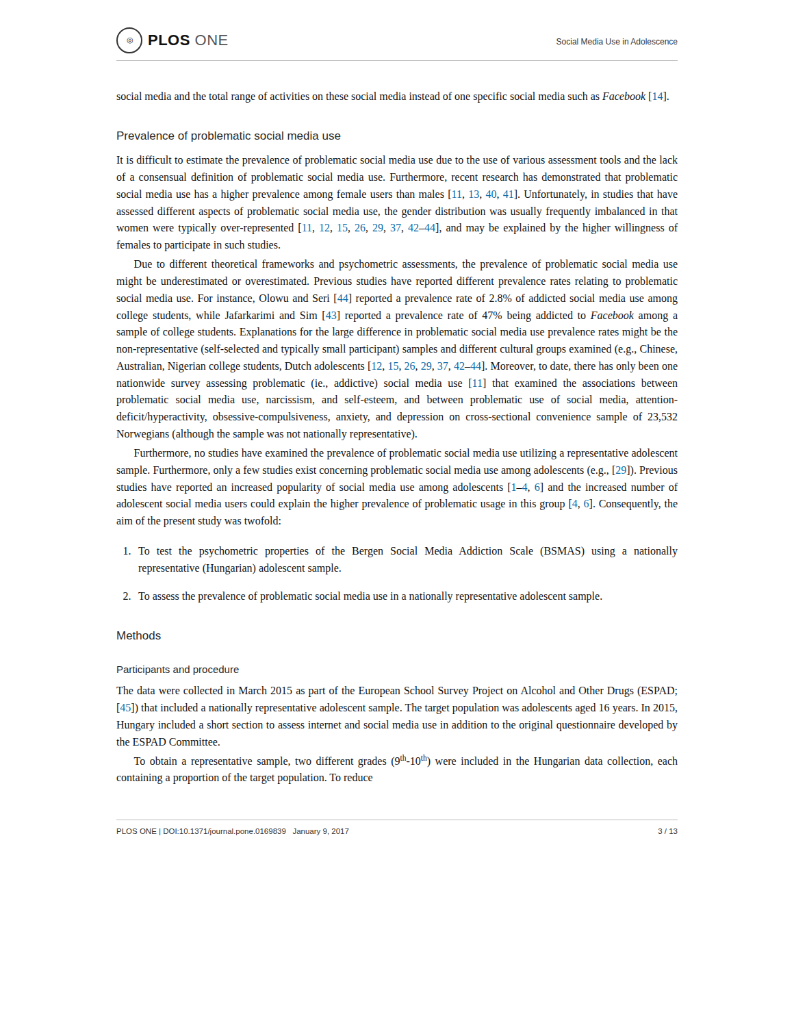◎ PLOS ONE
Social Media Use in Adolescence
social media and the total range of activities on these social media instead of one specific social media such as Facebook [14].
Prevalence of problematic social media use
It is difficult to estimate the prevalence of problematic social media use due to the use of various assessment tools and the lack of a consensual definition of problematic social media use. Furthermore, recent research has demonstrated that problematic social media use has a higher prevalence among female users than males [11, 13, 40, 41]. Unfortunately, in studies that have assessed different aspects of problematic social media use, the gender distribution was usually frequently imbalanced in that women were typically over-represented [11, 12, 15, 26, 29, 37, 42–44], and may be explained by the higher willingness of females to participate in such studies.
Due to different theoretical frameworks and psychometric assessments, the prevalence of problematic social media use might be underestimated or overestimated. Previous studies have reported different prevalence rates relating to problematic social media use. For instance, Olowu and Seri [44] reported a prevalence rate of 2.8% of addicted social media use among college students, while Jafarkarimi and Sim [43] reported a prevalence rate of 47% being addicted to Facebook among a sample of college students. Explanations for the large difference in problematic social media use prevalence rates might be the non-representative (self-selected and typically small participant) samples and different cultural groups examined (e.g., Chinese, Australian, Nigerian college students, Dutch adolescents [12, 15, 26, 29, 37, 42–44]. Moreover, to date, there has only been one nationwide survey assessing problematic (ie., addictive) social media use [11] that examined the associations between problematic social media use, narcissism, and self-esteem, and between problematic use of social media, attention-deficit/hyperactivity, obsessive-compulsiveness, anxiety, and depression on cross-sectional convenience sample of 23,532 Norwegians (although the sample was not nationally representative).
Furthermore, no studies have examined the prevalence of problematic social media use utilizing a representative adolescent sample. Furthermore, only a few studies exist concerning problematic social media use among adolescents (e.g., [29]). Previous studies have reported an increased popularity of social media use among adolescents [1–4, 6] and the increased number of adolescent social media users could explain the higher prevalence of problematic usage in this group [4, 6]. Consequently, the aim of the present study was twofold:
To test the psychometric properties of the Bergen Social Media Addiction Scale (BSMAS) using a nationally representative (Hungarian) adolescent sample.
To assess the prevalence of problematic social media use in a nationally representative adolescent sample.
Methods
Participants and procedure
The data were collected in March 2015 as part of the European School Survey Project on Alcohol and Other Drugs (ESPAD; [45]) that included a nationally representative adolescent sample. The target population was adolescents aged 16 years. In 2015, Hungary included a short section to assess internet and social media use in addition to the original questionnaire developed by the ESPAD Committee.
To obtain a representative sample, two different grades (9th-10th) were included in the Hungarian data collection, each containing a proportion of the target population. To reduce
PLOS ONE | DOI:10.1371/journal.pone.0169839 January 9, 2017
3 / 13